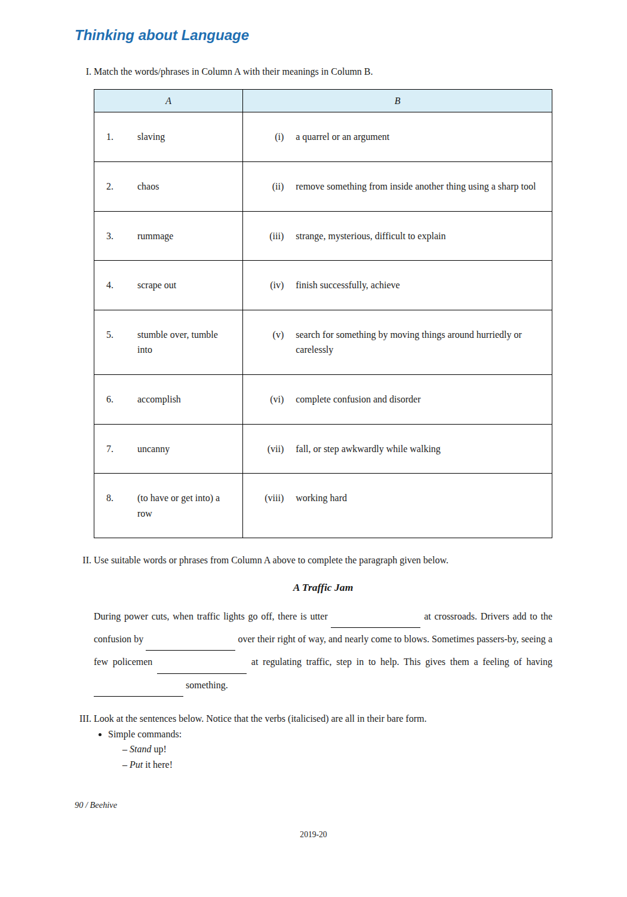Thinking about Language
Match the words/phrases in Column A with their meanings in Column B.
| A | B |
| --- | --- |
| / 1. / slaving / | / (i) / a quarrel or an argument / |
| / 2. / chaos / | / (ii) / remove something from inside another thing using a sharp tool / |
| / 3. / rummage / | / (iii) / strange, mysterious, difficult to explain / |
| / 4. / scrape out / | / (iv) / finish successfully, achieve / |
| / 5. / stumble over, tumble into / | / (v) / search for something by moving things around hurriedly or carelessly / |
| / 6. / accomplish / | / (vi) / complete confusion and disorder / |
| / 7. / uncanny / | / (vii) / fall, or step awkwardly while walking / |
| / 8. / (to have or get into) a row / | / (viii) / working hard / |
Use suitable words or phrases from Column A above to complete the paragraph given below.
A Traffic Jam
During power cuts, when traffic lights go off, there is utter at crossroads. Drivers add to the confusion by over their right of way, and nearly come to blows. Sometimes passers-by, seeing a few policemen at regulating traffic, step in to help. This gives them a feeling of having something.
Look at the sentences below. Notice that the verbs (italicised) are all in their bare form.
Simple commands:
Stand up!
Put it here!
90 / Beehive
2019-20